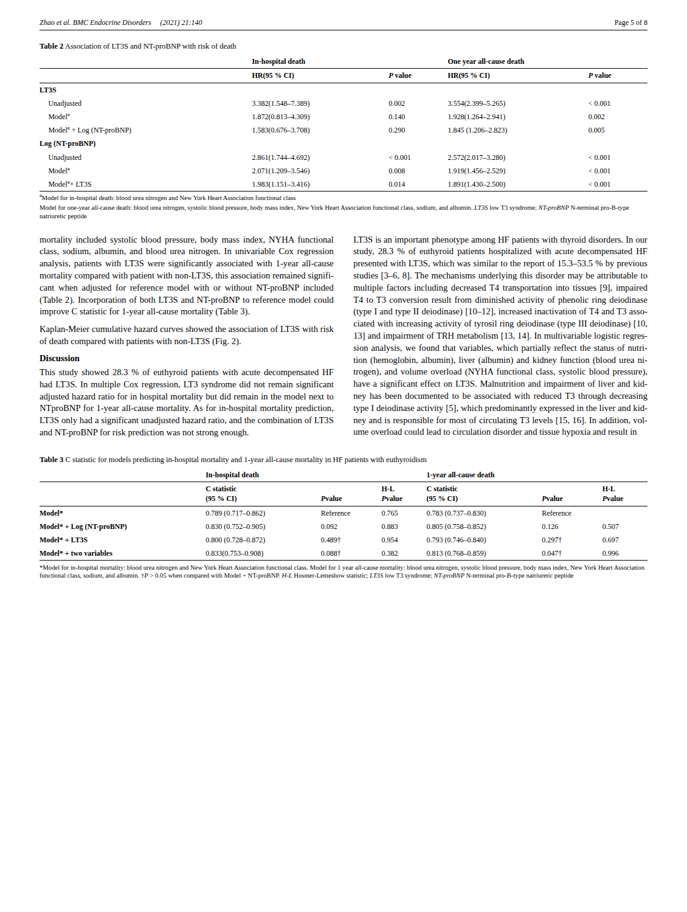Zhao et al. BMC Endocrine Disorders (2021) 21:140
Page 5 of 8
Table 2 Association of LT3S and NT-proBNP with risk of death
| | In-hospital death | One year all-cause death |
| --- | --- | --- |
| | HR(95 % CI) | P value | HR(95 % CI) | P value |
| LT3S | | | | |
| Unadjusted | 3.382(1.548–7.389) | 0.002 | 3.554(2.399–5.265) | < 0.001 |
| Model a | 1.872(0.813–4.309) | 0.140 | 1.928(1.264–2.941) | 0.002 |
| Model a + Log (NT-proBNP) | 1.583(0.676–3.708) | 0.290 | 1.845 (1.206–2.823) | 0.005 |
| Log (NT-proBNP) | | | | |
| Unadjusted | 2.861(1.744–4.692) | < 0.001 | 2.572(2.017–3.280) | < 0.001 |
| Model a | 2.071(1.209–3.546) | 0.008 | 1.919(1.456–2.529) | < 0.001 |
| Model a + LT3S | 1.983(1.151–3.416) | 0.014 | 1.891(1.430–2.500) | < 0.001 |
aModel for in-hospital death: blood urea nitrogen and New York Heart Association functional class
Model for one-year all-cause death: blood urea nitrogen, systolic blood pressure, body mass index, New York Heart Association functional class, sodium, and albumin. LT3S low T3 syndrome; NT-proBNP N-terminal pro-B-type natriuretic peptide
mortality included systolic blood pressure, body mass index, NYHA functional class, sodium, albumin, and blood urea nitrogen. In univariable Cox regression analysis, patients with LT3S were significantly associated with 1-year all-cause mortality compared with patient with non-LT3S, this association remained significant when adjusted for reference model with or without NT-proBNP included (Table 2). Incorporation of both LT3S and NT-proBNP to reference model could improve C statistic for 1-year all-cause mortality (Table 3).
Kaplan-Meier cumulative hazard curves showed the association of LT3S with risk of death compared with patients with non-LT3S (Fig. 2).
Discussion
This study showed 28.3 % of euthyroid patients with acute decompensated HF had LT3S. In multiple Cox regression, LT3 syndrome did not remain significant adjusted hazard ratio for in hospital mortality but did remain in the model next to NTproBNP for 1-year all-cause mortality. As for in-hospital mortality prediction, LT3S only had a significant unadjusted hazard ratio, and the combination of LT3S and NT-proBNP for risk prediction was not strong enough.
LT3S is an important phenotype among HF patients with thyroid disorders. In our study, 28.3 % of euthyroid patients hospitalized with acute decompensated HF presented with LT3S, which was similar to the report of 15.3–53.5 % by previous studies [3–6, 8]. The mechanisms underlying this disorder may be attributable to multiple factors including decreased T4 transportation into tissues [9], impaired T4 to T3 conversion result from diminished activity of phenolic ring deiodinase (type I and type II deiodinase) [10–12], increased inactivation of T4 and T3 associated with increasing activity of tyrosil ring deiodinase (type III deiodinase) [10, 13] and impairment of TRH metabolism [13, 14]. In multivariable logistic regression analysis, we found that variables, which partially reflect the status of nutrition (hemoglobin, albumin), liver (albumin) and kidney function (blood urea nitrogen), and volume overload (NYHA functional class, systolic blood pressure), have a significant effect on LT3S. Malnutrition and impairment of liver and kidney has been documented to be associated with reduced T3 through decreasing type I deiodinase activity [5], which predominantly expressed in the liver and kidney and is responsible for most of circulating T3 levels [15, 16]. In addition, volume overload could lead to circulation disorder and tissue hypoxia and result in
Table 3 C statistic for models predicting in-hospital mortality and 1-year all-cause mortality in HF patients with euthyroidism
| | In-hospital death | 1-year all-cause death |
| --- | --- | --- |
| | C statistic (95 % CI) | P value | H-L P value | C statistic (95 % CI) | P value | H-L P value |
| Model* | 0.789 (0.717–0.862) | Reference | 0.765 | 0.783 (0.737–0.830) | Reference | |
| Model* + Log (NT-proBNP) | 0.830 (0.752–0.905) | 0.092 | 0.883 | 0.805 (0.758–0.852) | 0.126 | 0.507 |
| Model* + LT3S | 0.800 (0.728–0.872) | 0.489† | 0.954 | 0.793 (0.746–0.840) | 0.297† | 0.697 |
| Model* + two variables | 0.833(0.753–0.908) | 0.088† | 0.382 | 0.813 (0.768–0.859) | 0.047† | 0.996 |
*Model for in-hospital mortality: blood urea nitrogen and New York Heart Association functional class. Model for 1 year all-cause mortality: blood urea nitrogen, systolic blood pressure, body mass index, New York Heart Association functional class, sodium, and albumin. †P > 0.05 when compared with Model + NT-proBNP. H-L Hosmer-Lemeshow statistic; LT3S low T3 syndrome; NT-proBNP N-terminal pro-B-type natriuretic peptide